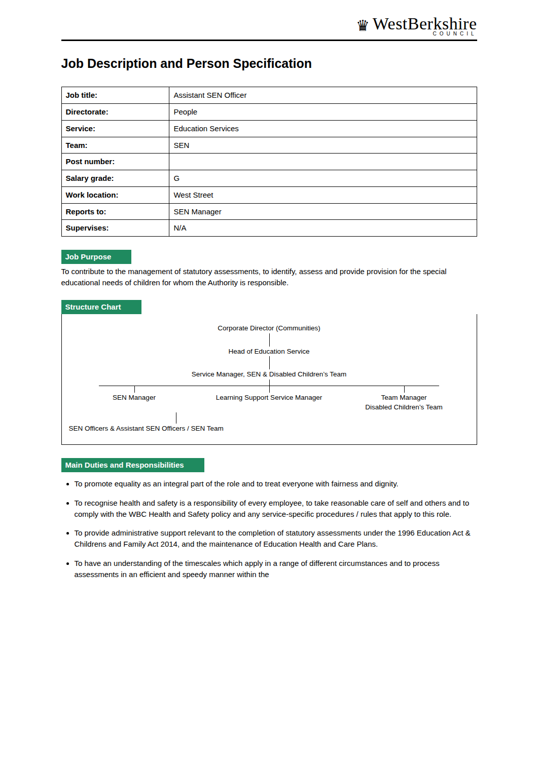♛WestBerkshire COUNCIL
Job Description and Person Specification
| Job title: | Assistant SEN Officer |
| Directorate: | People |
| Service: | Education Services |
| Team: | SEN |
| Post number: | |
| Salary grade: | G |
| Work location: | West Street |
| Reports to: | SEN Manager |
| Supervises: | N/A |
Job Purpose
To contribute to the management of statutory assessments, to identify, assess and provide provision for the special educational needs of children for whom the Authority is responsible.
Structure Chart
Corporate Director (Communities)
Head of Education Service
Service Manager, SEN & Disabled Children’s Team
SEN Manager
Learning Support Service Manager
Team Manager
Disabled Children’s Team
SEN Officers & Assistant SEN Officers / SEN Team
Main Duties and Responsibilities
To promote equality as an integral part of the role and to treat everyone with fairness and dignity.
To recognise health and safety is a responsibility of every employee, to take reasonable care of self and others and to comply with the WBC Health and Safety policy and any service-specific procedures / rules that apply to this role.
To provide administrative support relevant to the completion of statutory assessments under the 1996 Education Act & Childrens and Family Act 2014, and the maintenance of Education Health and Care Plans.
To have an understanding of the timescales which apply in a range of different circumstances and to process assessments in an efficient and speedy manner within the